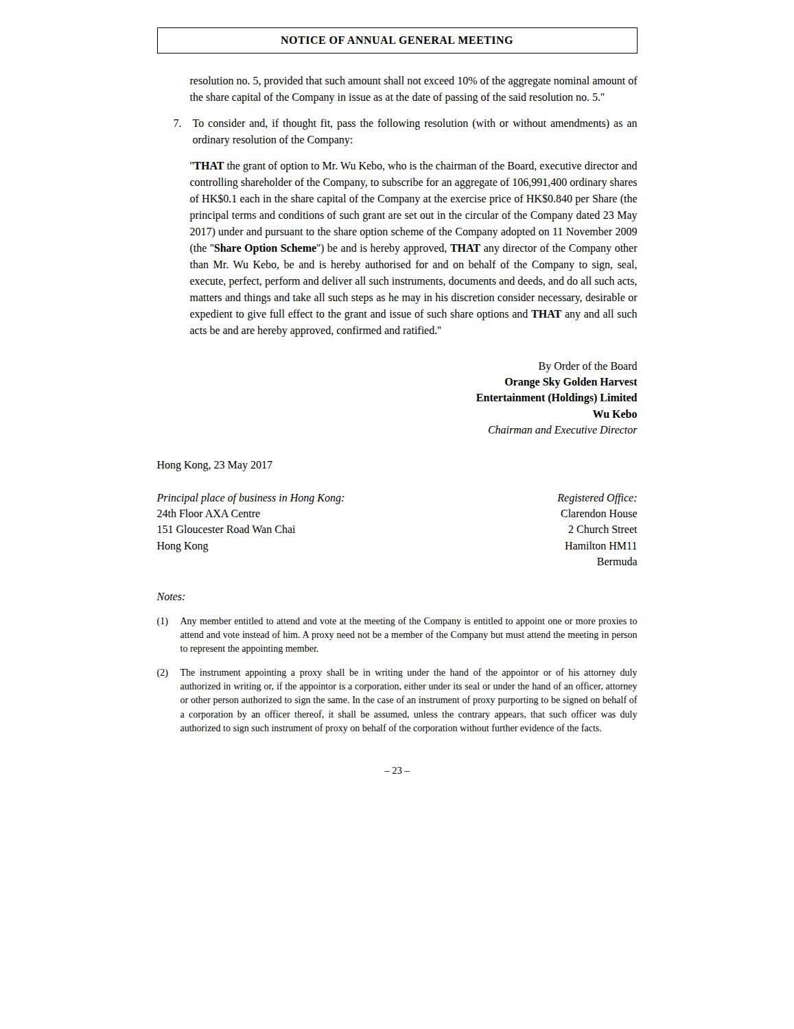NOTICE OF ANNUAL GENERAL MEETING
resolution no. 5, provided that such amount shall not exceed 10% of the aggregate nominal amount of the share capital of the Company in issue as at the date of passing of the said resolution no. 5.''
7.
To consider and, if thought fit, pass the following resolution (with or without amendments) as an ordinary resolution of the Company:
''THAT the grant of option to Mr. Wu Kebo, who is the chairman of the Board, executive director and controlling shareholder of the Company, to subscribe for an aggregate of 106,991,400 ordinary shares of HK$0.1 each in the share capital of the Company at the exercise price of HK$0.840 per Share (the principal terms and conditions of such grant are set out in the circular of the Company dated 23 May 2017) under and pursuant to the share option scheme of the Company adopted on 11 November 2009 (the ''Share Option Scheme'') be and is hereby approved, THAT any director of the Company other than Mr. Wu Kebo, be and is hereby authorised for and on behalf of the Company to sign, seal, execute, perfect, perform and deliver all such instruments, documents and deeds, and do all such acts, matters and things and take all such steps as he may in his discretion consider necessary, desirable or expedient to give full effect to the grant and issue of such share options and THAT any and all such acts be and are hereby approved, confirmed and ratified.''
By Order of the Board
Orange Sky Golden Harvest
Entertainment (Holdings) Limited
Wu Kebo
Chairman and Executive Director
Hong Kong, 23 May 2017
| Principal place of business in Hong Kong: | Registered Office: |
| 24th Floor AXA Centre | Clarendon House |
| 151 Gloucester Road Wan Chai | 2 Church Street |
| Hong Kong | Hamilton HM11 |
| | Bermuda |
Notes:
(1)
Any member entitled to attend and vote at the meeting of the Company is entitled to appoint one or more proxies to attend and vote instead of him. A proxy need not be a member of the Company but must attend the meeting in person to represent the appointing member.
(2)
The instrument appointing a proxy shall be in writing under the hand of the appointor or of his attorney duly authorized in writing or, if the appointor is a corporation, either under its seal or under the hand of an officer, attorney or other person authorized to sign the same. In the case of an instrument of proxy purporting to be signed on behalf of a corporation by an officer thereof, it shall be assumed, unless the contrary appears, that such officer was duly authorized to sign such instrument of proxy on behalf of the corporation without further evidence of the facts.
– 23 –